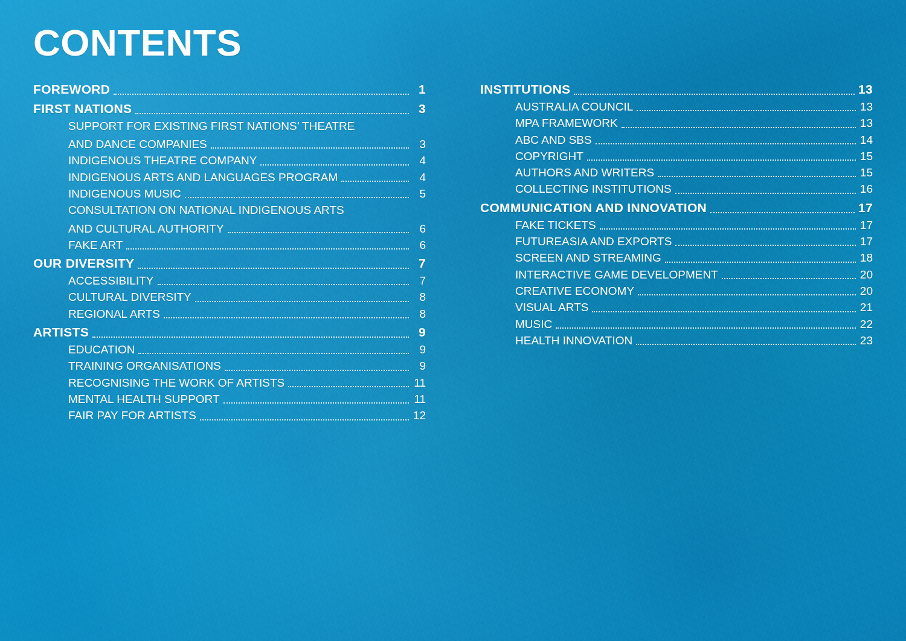CONTENTS
FOREWORD 1
FIRST NATIONS 3
SUPPORT FOR EXISTING FIRST NATIONS’ THEATRE AND DANCE COMPANIES 3
INDIGENOUS THEATRE COMPANY 4
INDIGENOUS ARTS AND LANGUAGES PROGRAM 4
INDIGENOUS MUSIC 5
CONSULTATION ON NATIONAL INDIGENOUS ARTS AND CULTURAL AUTHORITY 6
FAKE ART 6
OUR DIVERSITY 7
ACCESSIBILITY 7
CULTURAL DIVERSITY 8
REGIONAL ARTS 8
ARTISTS 9
EDUCATION 9
TRAINING ORGANISATIONS 9
RECOGNISING THE WORK OF ARTISTS 11
MENTAL HEALTH SUPPORT 11
FAIR PAY FOR ARTISTS 12
INSTITUTIONS 13
AUSTRALIA COUNCIL 13
MPA FRAMEWORK 13
ABC AND SBS 14
COPYRIGHT 15
AUTHORS AND WRITERS 15
COLLECTING INSTITUTIONS 16
COMMUNICATION AND INNOVATION 17
FAKE TICKETS 17
FUTUREASIA AND EXPORTS 17
SCREEN AND STREAMING 18
INTERACTIVE GAME DEVELOPMENT 20
CREATIVE ECONOMY 20
VISUAL ARTS 21
MUSIC 22
HEALTH INNOVATION 23